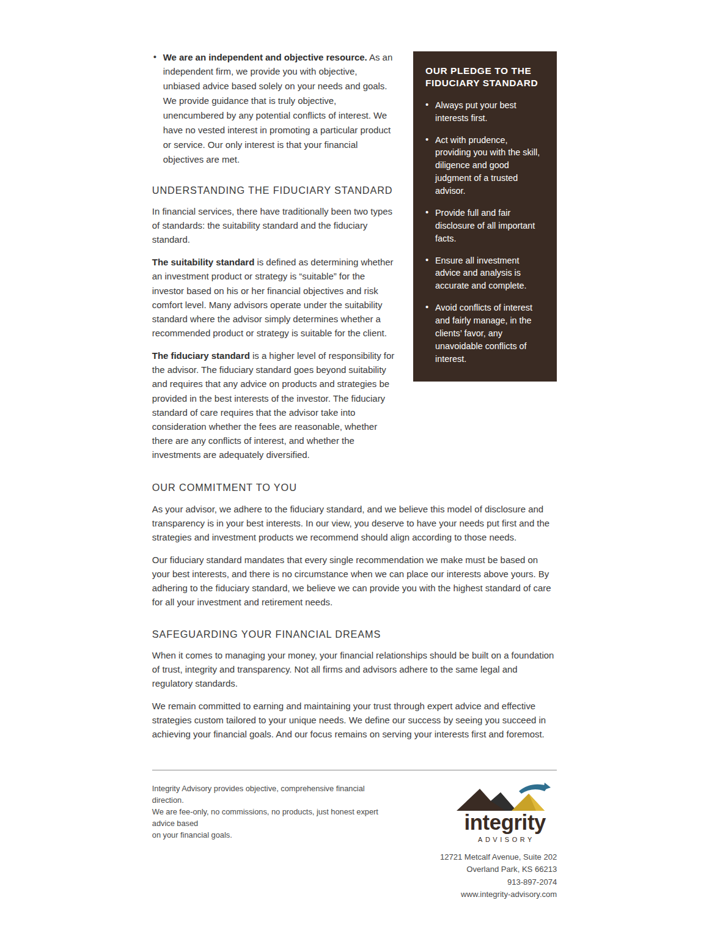We are an independent and objective resource. As an independent firm, we provide you with objective, unbiased advice based solely on your needs and goals. We provide guidance that is truly objective, unencumbered by any potential conflicts of interest. We have no vested interest in promoting a particular product or service. Our only interest is that your financial objectives are met.
Understanding the Fiduciary Standard
In financial services, there have traditionally been two types of standards: the suitability standard and the fiduciary standard.
The suitability standard is defined as determining whether an investment product or strategy is “suitable” for the investor based on his or her financial objectives and risk comfort level. Many advisors operate under the suitability standard where the advisor simply determines whether a recommended product or strategy is suitable for the client.
The fiduciary standard is a higher level of responsibility for the advisor. The fiduciary standard goes beyond suitability and requires that any advice on products and strategies be provided in the best interests of the investor. The fiduciary standard of care requires that the advisor take into consideration whether the fees are reasonable, whether there are any conflicts of interest, and whether the investments are adequately diversified.
Our Pledge to the Fiduciary Standard
Always put your best interests first.
Act with prudence, providing you with the skill, diligence and good judgment of a trusted advisor.
Provide full and fair disclosure of all important facts.
Ensure all investment advice and analysis is accurate and complete.
Avoid conflicts of interest and fairly manage, in the clients’ favor, any unavoidable conflicts of interest.
Our Commitment to You
As your advisor, we adhere to the fiduciary standard, and we believe this model of disclosure and transparency is in your best interests. In our view, you deserve to have your needs put first and the strategies and investment products we recommend should align according to those needs.
Our fiduciary standard mandates that every single recommendation we make must be based on your best interests, and there is no circumstance when we can place our interests above yours. By adhering to the fiduciary standard, we believe we can provide you with the highest standard of care for all your investment and retirement needs.
Safeguarding Your Financial Dreams
When it comes to managing your money, your financial relationships should be built on a foundation of trust, integrity and transparency. Not all firms and advisors adhere to the same legal and regulatory standards.
We remain committed to earning and maintaining your trust through expert advice and effective strategies custom tailored to your unique needs. We define our success by seeing you succeed in achieving your financial goals. And our focus remains on serving your interests first and foremost.
Integrity Advisory provides objective, comprehensive financial direction.
We are fee-only, no commissions, no products, just honest expert advice based
on your financial goals.
integrity
Advisory
12721 Metcalf Avenue, Suite 202
Overland Park, KS 66213
913-897-2074
www.integrity-advisory.com